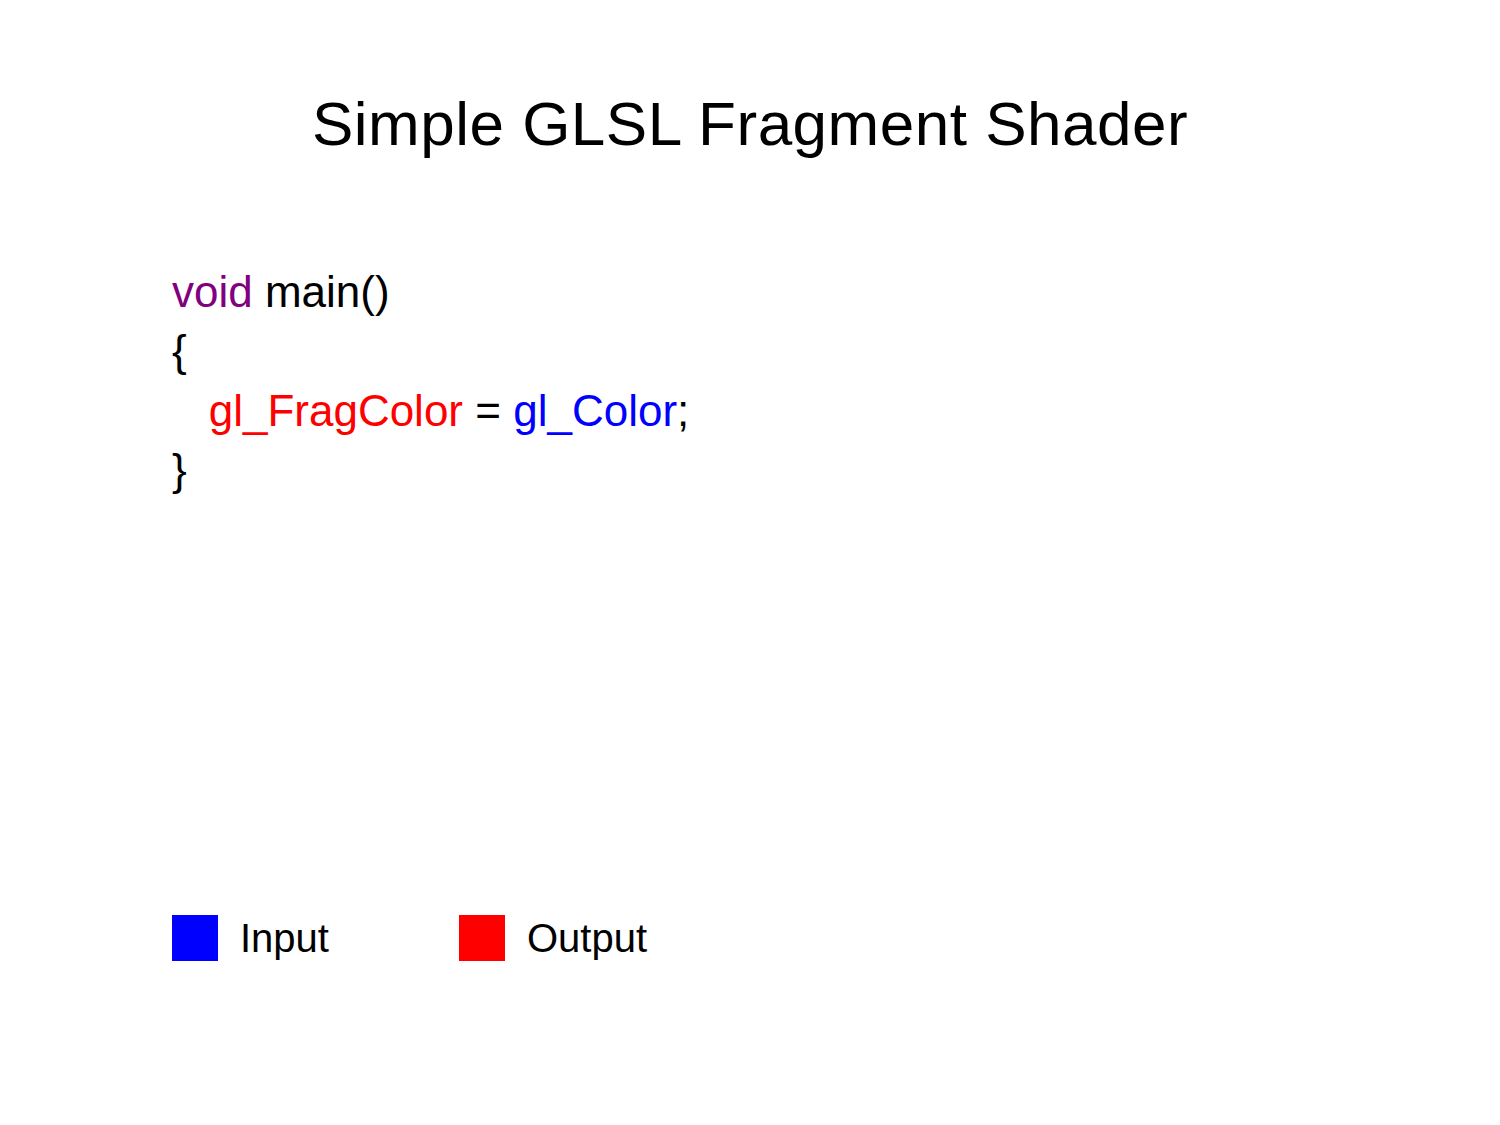Simple GLSL Fragment Shader
void main()
{
   gl_FragColor = gl_Color;
}
Input Output